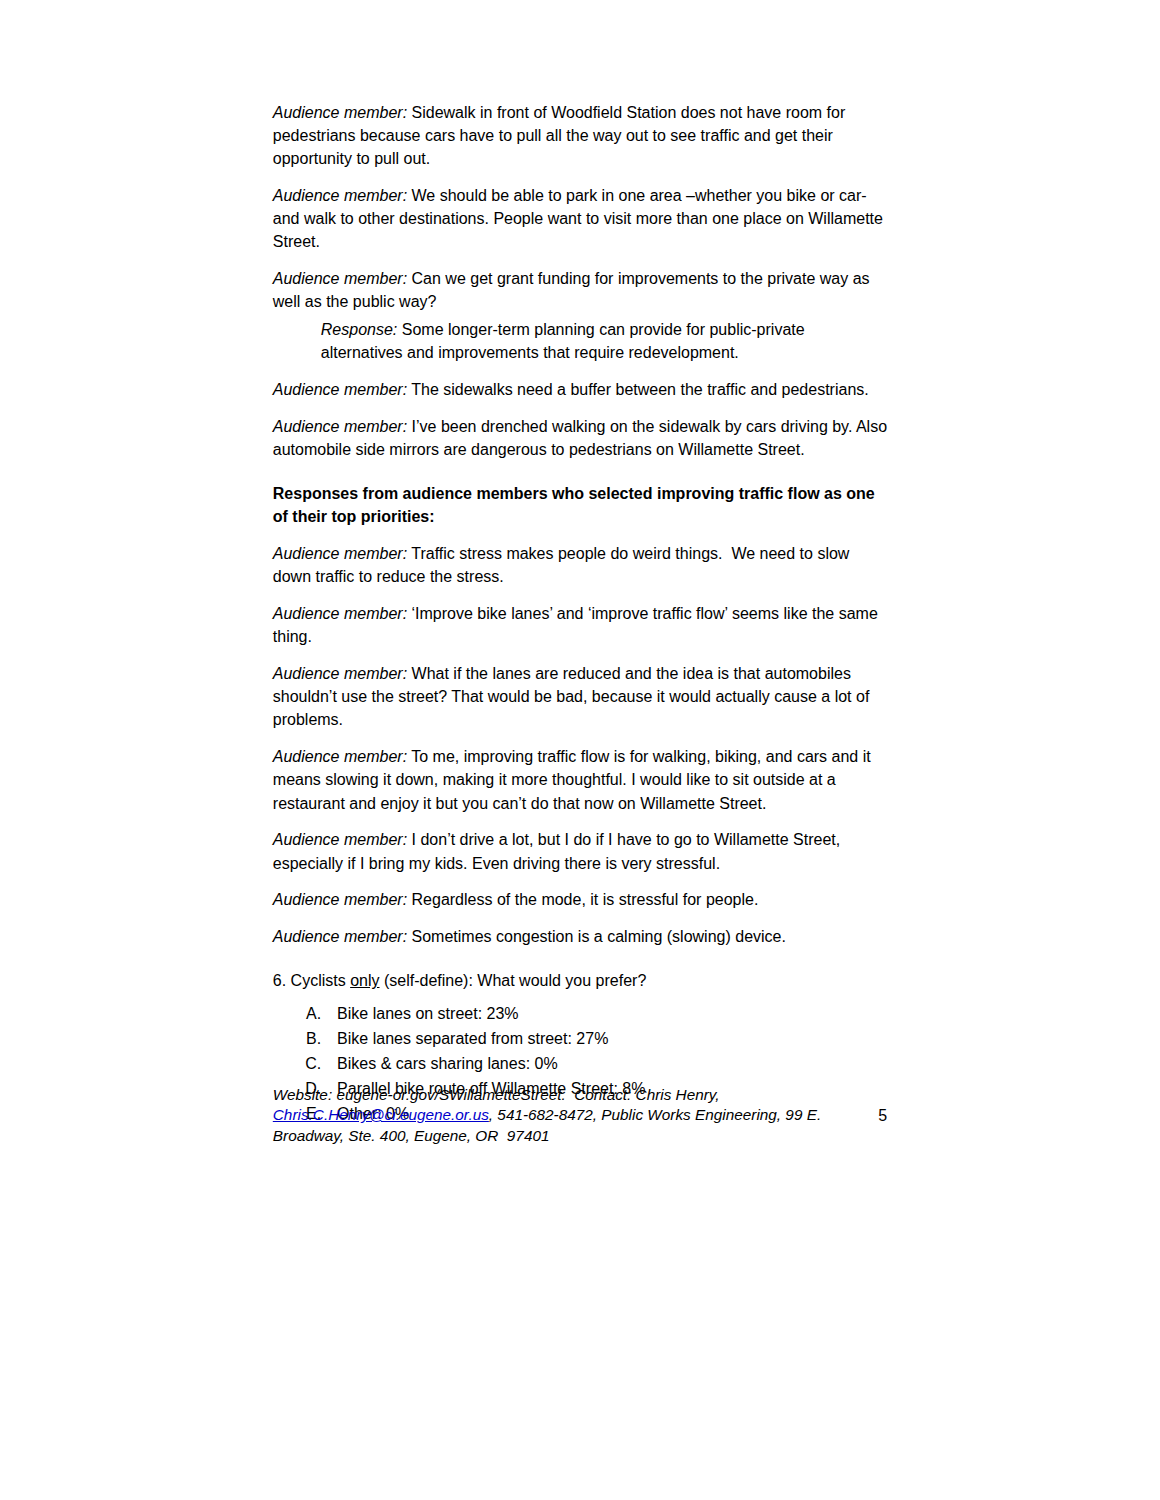Audience member: Sidewalk in front of Woodfield Station does not have room for pedestrians because cars have to pull all the way out to see traffic and get their opportunity to pull out.
Audience member: We should be able to park in one area –whether you bike or car- and walk to other destinations. People want to visit more than one place on Willamette Street.
Audience member: Can we get grant funding for improvements to the private way as well as the public way?
Response: Some longer-term planning can provide for public-private alternatives and improvements that require redevelopment.
Audience member: The sidewalks need a buffer between the traffic and pedestrians.
Audience member: I’ve been drenched walking on the sidewalk by cars driving by. Also automobile side mirrors are dangerous to pedestrians on Willamette Street.
Responses from audience members who selected improving traffic flow as one of their top priorities:
Audience member: Traffic stress makes people do weird things. We need to slow down traffic to reduce the stress.
Audience member: ‘Improve bike lanes’ and ‘improve traffic flow’ seems like the same thing.
Audience member: What if the lanes are reduced and the idea is that automobiles shouldn’t use the street? That would be bad, because it would actually cause a lot of problems.
Audience member: To me, improving traffic flow is for walking, biking, and cars and it means slowing it down, making it more thoughtful. I would like to sit outside at a restaurant and enjoy it but you can’t do that now on Willamette Street.
Audience member: I don’t drive a lot, but I do if I have to go to Willamette Street, especially if I bring my kids. Even driving there is very stressful.
Audience member: Regardless of the mode, it is stressful for people.
Audience member: Sometimes congestion is a calming (slowing) device.
6. Cyclists only (self-define): What would you prefer?
Bike lanes on street: 23%
Bike lanes separated from street: 27%
Bikes & cars sharing lanes: 0%
Parallel bike route off Willamette Street: 8%
Other: 0%
Website: eugene-or.gov/SWillametteStreet. Contact: Chris Henry, Chris.C.Henry@ci.eugene.or.us, 541-682-8472, Public Works Engineering, 99 E. Broadway, Ste. 400, Eugene, OR 97401 5